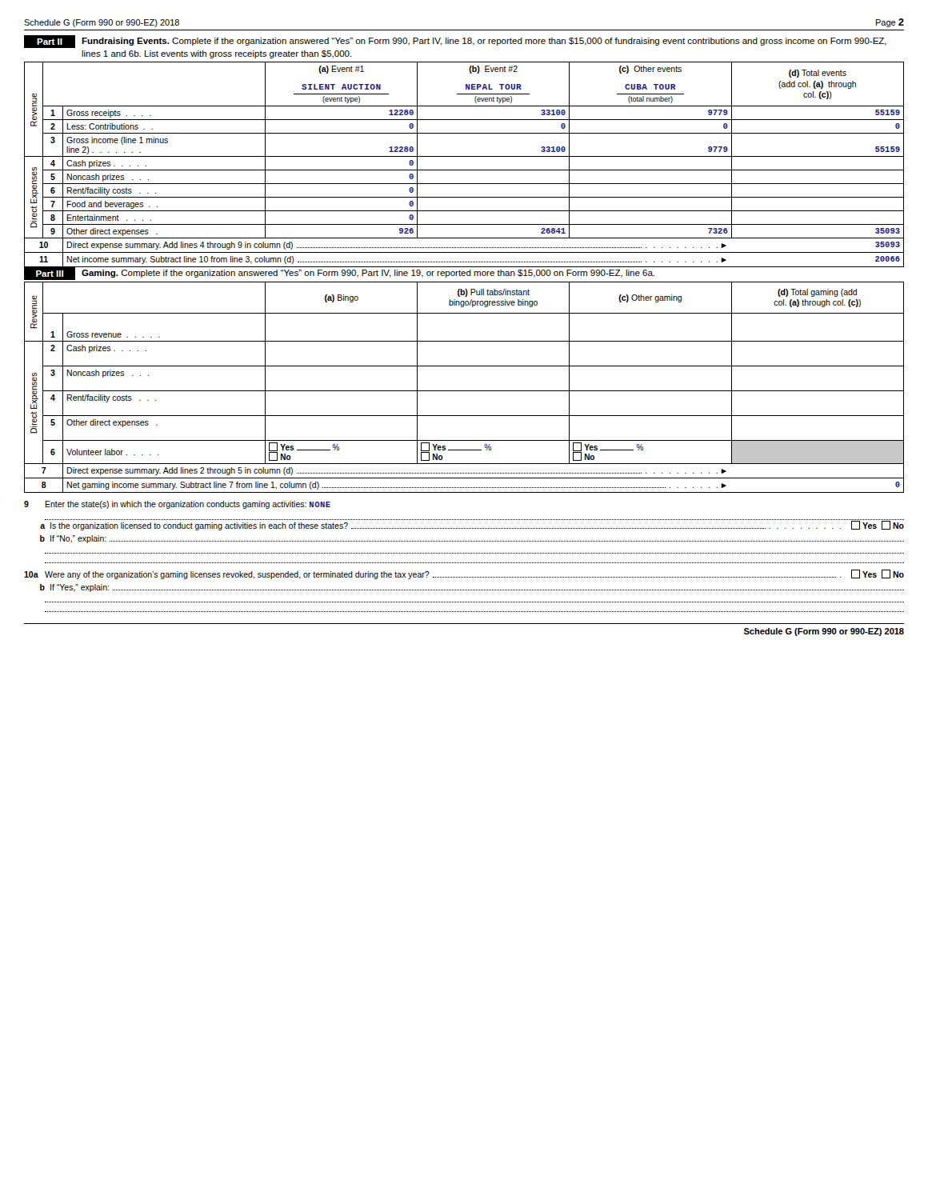Schedule G (Form 990 or 990-EZ) 2018
Page 2
Part II
Fundraising Events. Complete if the organization answered “Yes” on Form 990, Part IV, line 18, or reported more than $15,000 of fundraising event contributions and gross income on Form 990-EZ, lines 1 and 6b. List events with gross receipts greater than $5,000.
| Revenue | | (a) Event #1 SILENT AUCTION (event type) | (b) Event #2 NEPAL TOUR (event type) | (c) Other events CUBA TOUR (total number) | (d) Total events (add col. (a) through col. (c) ) |
| 1 | Gross receipts . . . . | 12280 | 33100 | 9779 | 55159 |
| 2 | Less: Contributions . . | 0 | 0 | 0 | 0 |
| 3 | Gross income (line 1 minus line 2) . . . . . . . | 12280 | 33100 | 9779 | 55159 |
| Direct Expenses | 4 | Cash prizes . . . . . | 0 | | | |
| 5 | Noncash prizes . . . | 0 | | | |
| 6 | Rent/facility costs . . . | 0 | | | |
| 7 | Food and beverages . . | 0 | | | |
| 8 | Entertainment . . . . | 0 | | | |
| 9 | Other direct expenses . | 926 | 26841 | 7326 | 35093 |
| 10 | Direct expense summary. Add lines 4 through 9 in column (d) . . . . . . . . . . ► | 35093 |
| 11 | Net income summary. Subtract line 10 from line 3, column (d) . . . . . . . . . . ► | 20066 |
Part III
Gaming. Complete if the organization answered “Yes” on Form 990, Part IV, line 19, or reported more than $15,000 on Form 990-EZ, line 6a.
| Revenue | | (a) Bingo | (b) Pull tabs/instant bingo/progressive bingo | (c) Other gaming | (d) Total gaming (add col. (a) through col. (c) ) |
| 1 | Gross revenue . . . . . | | | | |
| Direct Expenses | 2 | Cash prizes . . . . . | | | | |
| 3 | Noncash prizes . . . | | | | |
| 4 | Rent/facility costs . . . | | | | |
| 5 | Other direct expenses . | | | | |
| 6 | Volunteer labor . . . . . | Yes % No | Yes % No | Yes % No | |
| 7 | Direct expense summary. Add lines 2 through 5 in column (d) . . . . . . . . . . ► | |
| 8 | Net gaming income summary. Subtract line 7 from line 1, column (d) . . . . . . . ► | 0 |
9
Enter the state(s) in which the organization conducts gaming activities: NONE
a
Is the organization licensed to conduct gaming activities in each of these states? . . . . . . . . . . Yes No
b
If “No,” explain:
10a
Were any of the organization’s gaming licenses revoked, suspended, or terminated during the tax year? . Yes No
b
If “Yes,” explain:
Schedule G (Form 990 or 990-EZ) 2018